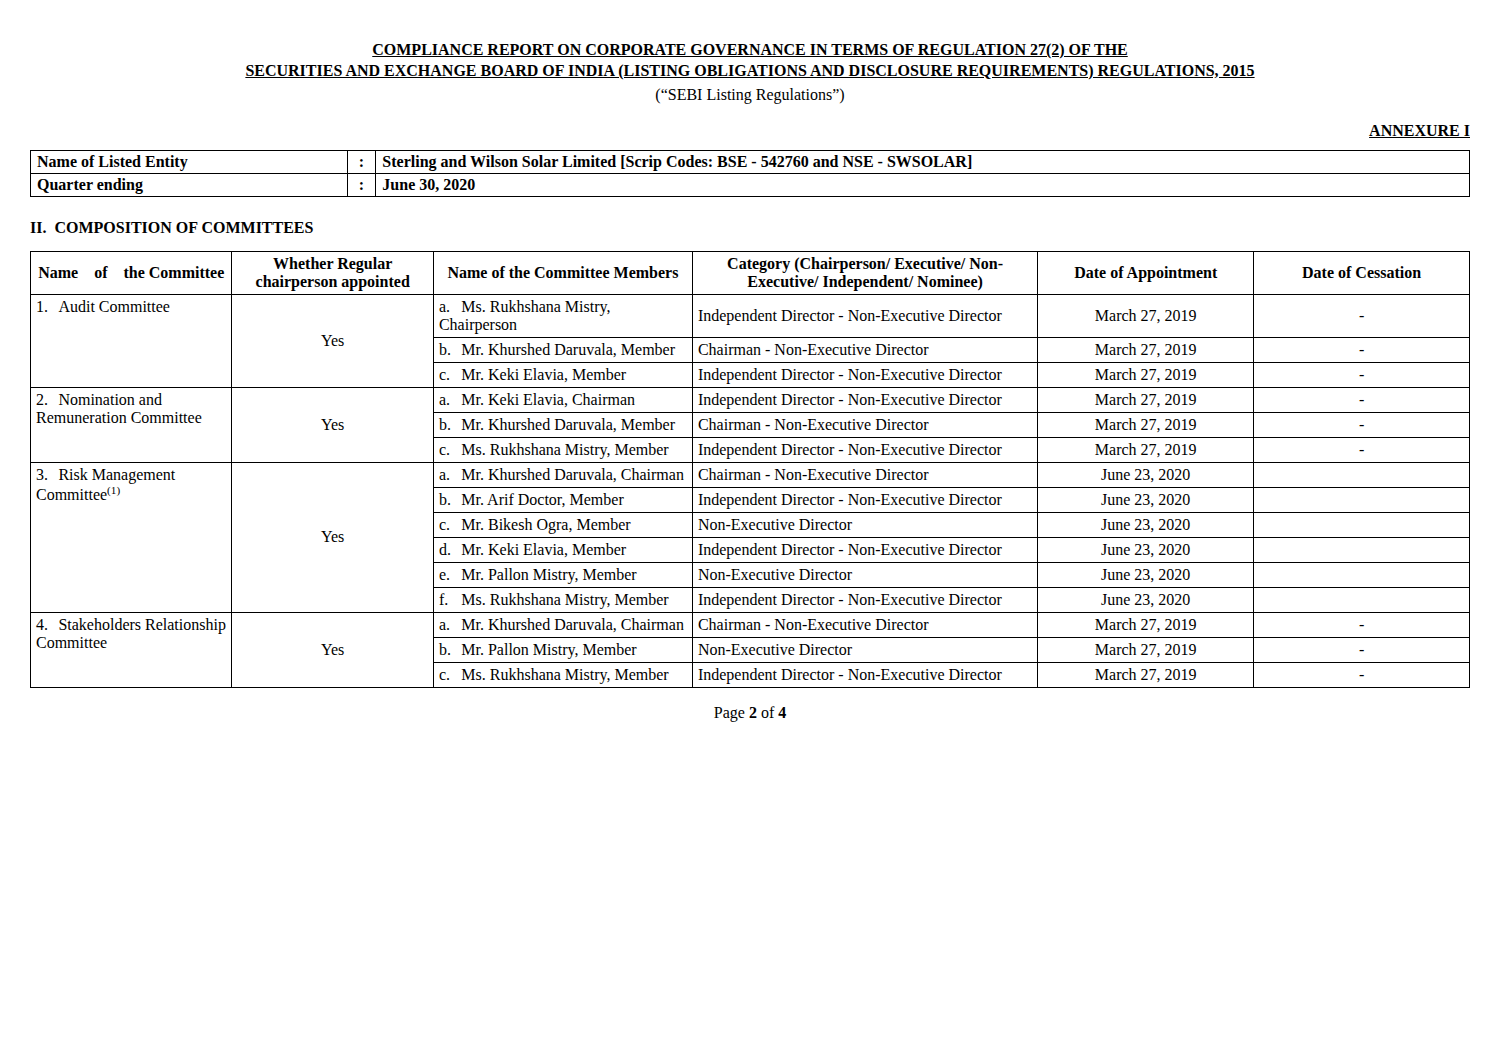COMPLIANCE REPORT ON CORPORATE GOVERNANCE IN TERMS OF REGULATION 27(2) OF THE
SECURITIES AND EXCHANGE BOARD OF INDIA (LISTING OBLIGATIONS AND DISCLOSURE REQUIREMENTS) REGULATIONS, 2015
(“SEBI Listing Regulations”)
ANNEXURE I
| Name of Listed Entity | : | Sterling and Wilson Solar Limited [Scrip Codes: BSE - 542760 and NSE - SWSOLAR] |
| Quarter ending | : | June 30, 2020 |
II. COMPOSITION OF COMMITTEES
| Name of the Committee | Whether Regular chairperson appointed | Name of the Committee Members | Category (Chairperson/ Executive/ Non-Executive/ Independent/ Nominee) | Date of Appointment | Date of Cessation |
| --- | --- | --- | --- | --- | --- |
| 1. Audit Committee | Yes | a. Ms. Rukhshana Mistry, Chairperson | Independent Director - Non-Executive Director | March 27, 2019 | - |
| b. Mr. Khurshed Daruvala, Member | Chairman - Non-Executive Director | March 27, 2019 | - |
| c. Mr. Keki Elavia, Member | Independent Director - Non-Executive Director | March 27, 2019 | - |
| 2. Nomination and Remuneration Committee | Yes | a. Mr. Keki Elavia, Chairman | Independent Director - Non-Executive Director | March 27, 2019 | - |
| b. Mr. Khurshed Daruvala, Member | Chairman - Non-Executive Director | March 27, 2019 | - |
| c. Ms. Rukhshana Mistry, Member | Independent Director - Non-Executive Director | March 27, 2019 | - |
| 3. Risk Management Committee (1) | Yes | a. Mr. Khurshed Daruvala, Chairman | Chairman - Non-Executive Director | June 23, 2020 | |
| b. Mr. Arif Doctor, Member | Independent Director - Non-Executive Director | June 23, 2020 | |
| c. Mr. Bikesh Ogra, Member | Non-Executive Director | June 23, 2020 | |
| d. Mr. Keki Elavia, Member | Independent Director - Non-Executive Director | June 23, 2020 | |
| e. Mr. Pallon Mistry, Member | Non-Executive Director | June 23, 2020 | |
| f. Ms. Rukhshana Mistry, Member | Independent Director - Non-Executive Director | June 23, 2020 | |
| 4. Stakeholders Relationship Committee | Yes | a. Mr. Khurshed Daruvala, Chairman | Chairman - Non-Executive Director | March 27, 2019 | - |
| b. Mr. Pallon Mistry, Member | Non-Executive Director | March 27, 2019 | - |
| c. Ms. Rukhshana Mistry, Member | Independent Director - Non-Executive Director | March 27, 2019 | - |
Page 2 of 4